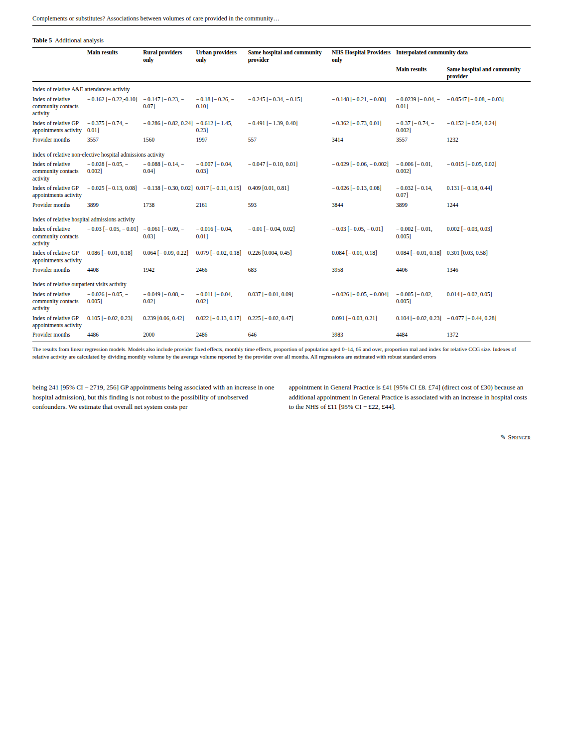Complements or substitutes? Associations between volumes of care provided in the community…
Table 5 Additional analysis
| | Main results | Rural providers only | Urban providers only | Same hospital and community provider | NHS Hospital Providers only | Interpolated community data |
| --- | --- | --- | --- | --- | --- | --- |
| | | | | | | Main results | Same hospital and community provider |
| Index of relative A&E attendances activity |
| Index of relative community contacts activity | − 0.162 [− 0.22,-0.10] | − 0.147 [− 0.23, − 0.07] | − 0.18 [− 0.26, − 0.10] | − 0.245 [− 0.34, − 0.15] | − 0.148 [− 0.21, − 0.08] | − 0.0239 [− 0.04, − 0.01] | − 0.0547 [− 0.08, − 0.03] |
| Index of relative GP appointments activity | − 0.375 [− 0.74, − 0.01] | − 0.286 [− 0.82, 0.24] | − 0.612 [− 1.45, 0.23] | − 0.491 [− 1.39, 0.40] | − 0.362 [− 0.73, 0.01] | − 0.37 [− 0.74, − 0.002] | − 0.152 [− 0.54, 0.24] |
| Provider months | 3557 | 1560 | 1997 | 557 | 3414 | 3557 | 1232 |
| Index of relative non-elective hospital admissions activity |
| Index of relative community contacts activity | − 0.028 [− 0.05, − 0.002] | − 0.088 [− 0.14, − 0.04] | − 0.007 [− 0.04, 0.03] | − 0.047 [− 0.10, 0.01] | − 0.029 [− 0.06, − 0.002] | − 0.006 [− 0.01, 0.002] | − 0.015 [− 0.05, 0.02] |
| Index of relative GP appointments activity | − 0.025 [− 0.13, 0.08] | − 0.138 [− 0.30, 0.02] | 0.017 [− 0.11, 0.15] | 0.409 [0.01, 0.81] | − 0.026 [− 0.13, 0.08] | − 0.032 [− 0.14, 0.07] | 0.131 [− 0.18, 0.44] |
| Provider months | 3899 | 1738 | 2161 | 593 | 3844 | 3899 | 1244 |
| Index of relative hospital admissions activity |
| Index of relative community contacts activity | − 0.03 [− 0.05, − 0.01] | − 0.061 [− 0.09, − 0.03] | − 0.016 [− 0.04, 0.01] | − 0.01 [− 0.04, 0.02] | − 0.03 [− 0.05, − 0.01] | − 0.002 [− 0.01, 0.005] | 0.002 [− 0.03, 0.03] |
| Index of relative GP appointments activity | 0.086 [− 0.01, 0.18] | 0.064 [− 0.09, 0.22] | 0.079 [− 0.02, 0.18] | 0.226 [0.004, 0.45] | 0.084 [− 0.01, 0.18] | 0.084 [− 0.01, 0.18] | 0.301 [0.03, 0.58] |
| Provider months | 4408 | 1942 | 2466 | 683 | 3958 | 4406 | 1346 |
| Index of relative outpatient visits activity |
| Index of relative community contacts activity | − 0.026 [− 0.05, − 0.005] | − 0.049 [− 0.08, − 0.02] | − 0.011 [− 0.04, 0.02] | 0.037 [− 0.01, 0.09] | − 0.026 [− 0.05, − 0.004] | − 0.005 [− 0.02, 0.005] | 0.014 [− 0.02, 0.05] |
| Index of relative GP appointments activity | 0.105 [− 0.02, 0.23] | 0.239 [0.06, 0.42] | 0.022 [− 0.13, 0.17] | 0.225 [− 0.02, 0.47] | 0.091 [− 0.03, 0.21] | 0.104 [− 0.02, 0.23] | − 0.077 [− 0.44, 0.28] |
| Provider months | 4486 | 2000 | 2486 | 646 | 3983 | 4484 | 1372 |
| The results from linear regression models. Models also include provider fixed effects, monthly time effects, proportion of population aged 0–14, 65 and over, proportion mal and index for relative CCG size. Indexes of relative activity are calculated by dividing monthly volume by the average volume reported by the provider over all months. All regressions are estimated with robust standard errors |
being 241 [95% CI − 2719, 256] GP appointments being associated with an increase in one hospital admission), but this finding is not robust to the possibility of unobserved confounders. We estimate that overall net system costs per
appointment in General Practice is £41 [95% CI £8. £74] (direct cost of £30) because an additional appointment in General Practice is associated with an increase in hospital costs to the NHS of £11 [95% CI − £22, £44].
✎Springer